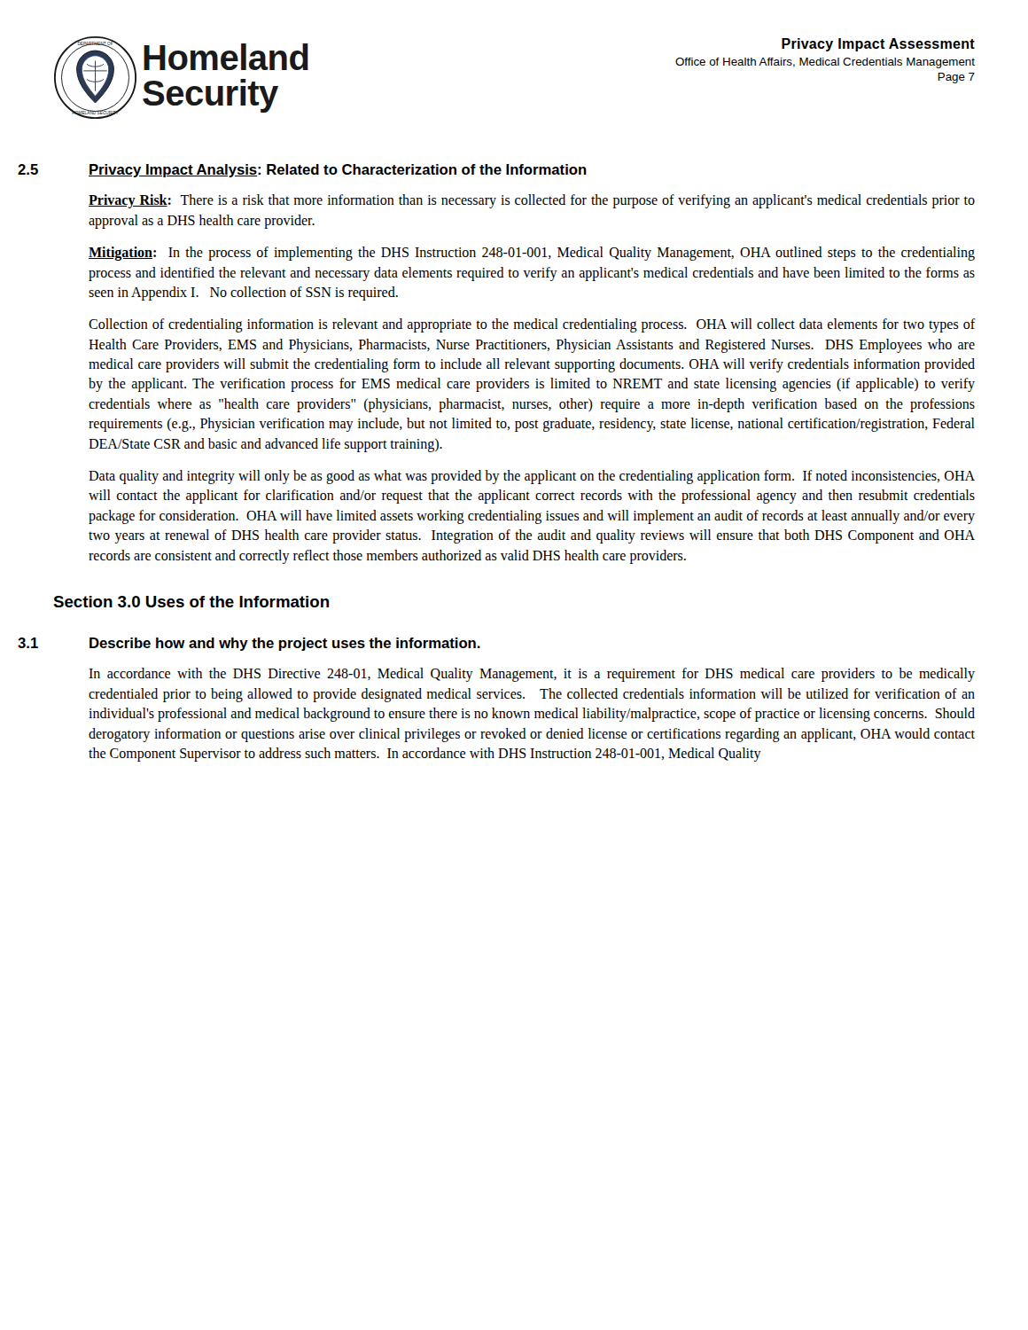DEPARTMENT OF HOMELAND SECURITY
HomelandSecurity
Privacy Impact Assessment
Office of Health Affairs, Medical Credentials Management
Page 7
2.5 Privacy Impact Analysis: Related to Characterization of the Information
Privacy Risk: There is a risk that more information than is necessary is collected for the purpose of verifying an applicant's medical credentials prior to approval as a DHS health care provider.
Mitigation: In the process of implementing the DHS Instruction 248-01-001, Medical Quality Management, OHA outlined steps to the credentialing process and identified the relevant and necessary data elements required to verify an applicant's medical credentials and have been limited to the forms as seen in Appendix I. No collection of SSN is required.
Collection of credentialing information is relevant and appropriate to the medical credentialing process. OHA will collect data elements for two types of Health Care Providers, EMS and Physicians, Pharmacists, Nurse Practitioners, Physician Assistants and Registered Nurses. DHS Employees who are medical care providers will submit the credentialing form to include all relevant supporting documents. OHA will verify credentials information provided by the applicant. The verification process for EMS medical care providers is limited to NREMT and state licensing agencies (if applicable) to verify credentials where as "health care providers" (physicians, pharmacist, nurses, other) require a more in-depth verification based on the professions requirements (e.g., Physician verification may include, but not limited to, post graduate, residency, state license, national certification/registration, Federal DEA/State CSR and basic and advanced life support training).
Data quality and integrity will only be as good as what was provided by the applicant on the credentialing application form. If noted inconsistencies, OHA will contact the applicant for clarification and/or request that the applicant correct records with the professional agency and then resubmit credentials package for consideration. OHA will have limited assets working credentialing issues and will implement an audit of records at least annually and/or every two years at renewal of DHS health care provider status. Integration of the audit and quality reviews will ensure that both DHS Component and OHA records are consistent and correctly reflect those members authorized as valid DHS health care providers.
Section 3.0 Uses of the Information
3.1 Describe how and why the project uses the information.
In accordance with the DHS Directive 248-01, Medical Quality Management, it is a requirement for DHS medical care providers to be medically credentialed prior to being allowed to provide designated medical services. The collected credentials information will be utilized for verification of an individual's professional and medical background to ensure there is no known medical liability/malpractice, scope of practice or licensing concerns. Should derogatory information or questions arise over clinical privileges or revoked or denied license or certifications regarding an applicant, OHA would contact the Component Supervisor to address such matters. In accordance with DHS Instruction 248-01-001, Medical Quality